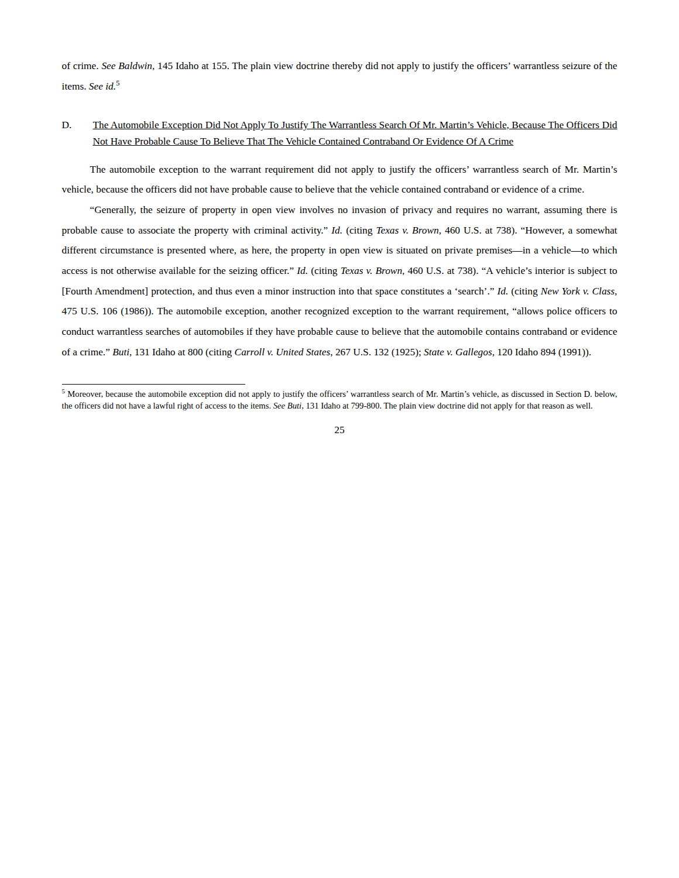of crime. See Baldwin, 145 Idaho at 155. The plain view doctrine thereby did not apply to justify the officers’ warrantless seizure of the items. See id.5
D.
The Automobile Exception Did Not Apply To Justify The Warrantless Search Of Mr. Martin’s Vehicle, Because The Officers Did Not Have Probable Cause To Believe That The Vehicle Contained Contraband Or Evidence Of A Crime
The automobile exception to the warrant requirement did not apply to justify the officers’ warrantless search of Mr. Martin’s vehicle, because the officers did not have probable cause to believe that the vehicle contained contraband or evidence of a crime.
“Generally, the seizure of property in open view involves no invasion of privacy and requires no warrant, assuming there is probable cause to associate the property with criminal activity.” Id. (citing Texas v. Brown, 460 U.S. at 738). “However, a somewhat different circumstance is presented where, as here, the property in open view is situated on private premises—in a vehicle—to which access is not otherwise available for the seizing officer.” Id. (citing Texas v. Brown, 460 U.S. at 738). “A vehicle’s interior is subject to [Fourth Amendment] protection, and thus even a minor instruction into that space constitutes a ‘search’.” Id. (citing New York v. Class, 475 U.S. 106 (1986)). The automobile exception, another recognized exception to the warrant requirement, “allows police officers to conduct warrantless searches of automobiles if they have probable cause to believe that the automobile contains contraband or evidence of a crime.” Buti, 131 Idaho at 800 (citing Carroll v. United States, 267 U.S. 132 (1925); State v. Gallegos, 120 Idaho 894 (1991)).
5 Moreover, because the automobile exception did not apply to justify the officers’ warrantless search of Mr. Martin’s vehicle, as discussed in Section D. below, the officers did not have a lawful right of access to the items. See Buti, 131 Idaho at 799-800. The plain view doctrine did not apply for that reason as well.
25